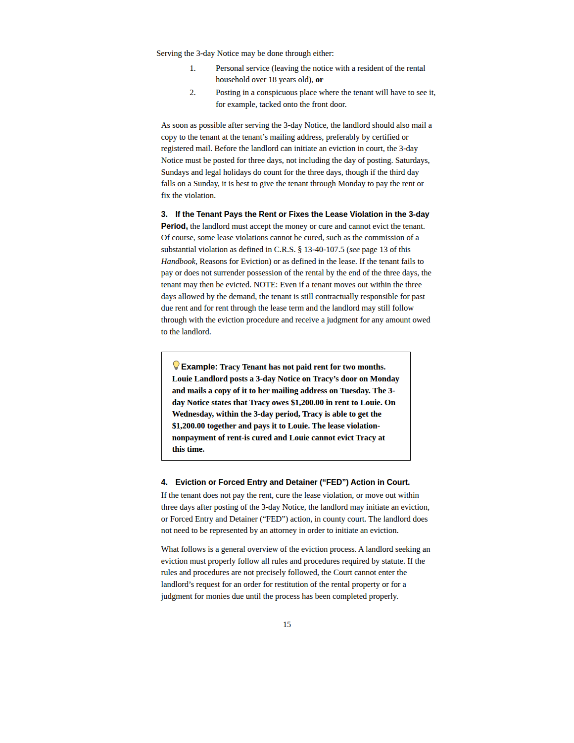Serving the 3-day Notice may be done through either:
1. Personal service (leaving the notice with a resident of the rental household over 18 years old), or
2. Posting in a conspicuous place where the tenant will have to see it, for example, tacked onto the front door.
As soon as possible after serving the 3-day Notice, the landlord should also mail a copy to the tenant at the tenant’s mailing address, preferably by certified or registered mail. Before the landlord can initiate an eviction in court, the 3-day Notice must be posted for three days, not including the day of posting. Saturdays, Sundays and legal holidays do count for the three days, though if the third day falls on a Sunday, it is best to give the tenant through Monday to pay the rent or fix the violation.
3. If the Tenant Pays the Rent or Fixes the Lease Violation in the 3-day Period, the landlord must accept the money or cure and cannot evict the tenant. Of course, some lease violations cannot be cured, such as the commission of a substantial violation as defined in C.R.S. § 13-40-107.5 (see page 13 of this Handbook, Reasons for Eviction) or as defined in the lease. If the tenant fails to pay or does not surrender possession of the rental by the end of the three days, the tenant may then be evicted. NOTE: Even if a tenant moves out within the three days allowed by the demand, the tenant is still contractually responsible for past due rent and for rent through the lease term and the landlord may still follow through with the eviction procedure and receive a judgment for any amount owed to the landlord.
Example: Tracy Tenant has not paid rent for two months. Louie Landlord posts a 3-day Notice on Tracy’s door on Monday and mails a copy of it to her mailing address on Tuesday. The 3-day Notice states that Tracy owes $1,200.00 in rent to Louie. On Wednesday, within the 3-day period, Tracy is able to get the $1,200.00 together and pays it to Louie. The lease violation-nonpayment of rent-is cured and Louie cannot evict Tracy at this time.
4. Eviction or Forced Entry and Detainer (“FED”) Action in Court.
If the tenant does not pay the rent, cure the lease violation, or move out within three days after posting of the 3-day Notice, the landlord may initiate an eviction, or Forced Entry and Detainer (“FED”) action, in county court. The landlord does not need to be represented by an attorney in order to initiate an eviction.
What follows is a general overview of the eviction process. A landlord seeking an eviction must properly follow all rules and procedures required by statute. If the rules and procedures are not precisely followed, the Court cannot enter the landlord’s request for an order for restitution of the rental property or for a judgment for monies due until the process has been completed properly.
15